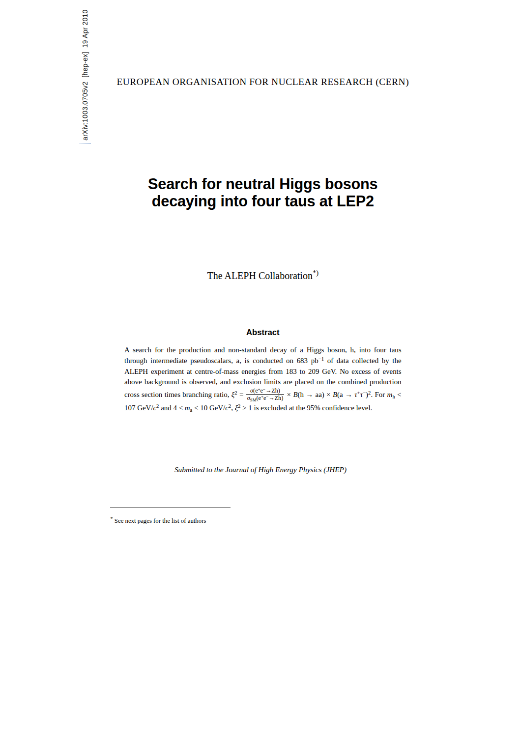arXiv:1003.0705v2 [hep-ex] 19 Apr 2010
EUROPEAN ORGANISATION FOR NUCLEAR RESEARCH (CERN)
Search for neutral Higgs bosons
decaying into four taus at LEP2
The ALEPH Collaboration*)
Abstract
A search for the production and non-standard decay of a Higgs boson, h, into four taus through intermediate pseudoscalars, a, is conducted on 683 pb−1 of data collected by the ALEPH experiment at centre-of-mass energies from 183 to 209 GeV. No excess of events above background is observed, and exclusion limits are placed on the combined production cross section times branching ratio, ξ 2 = σ(e+e−→Zh) σSM(e+e−→Zh) × B(h → aa) × B(a → τ+τ−)2. For mh < 107 GeV/c 2 and 4 < ma < 10 GeV/c 2, ξ 2 > 1 is excluded at the 95% confidence level.
Submitted to the Journal of High Energy Physics (JHEP)
*See next pages for the list of authors